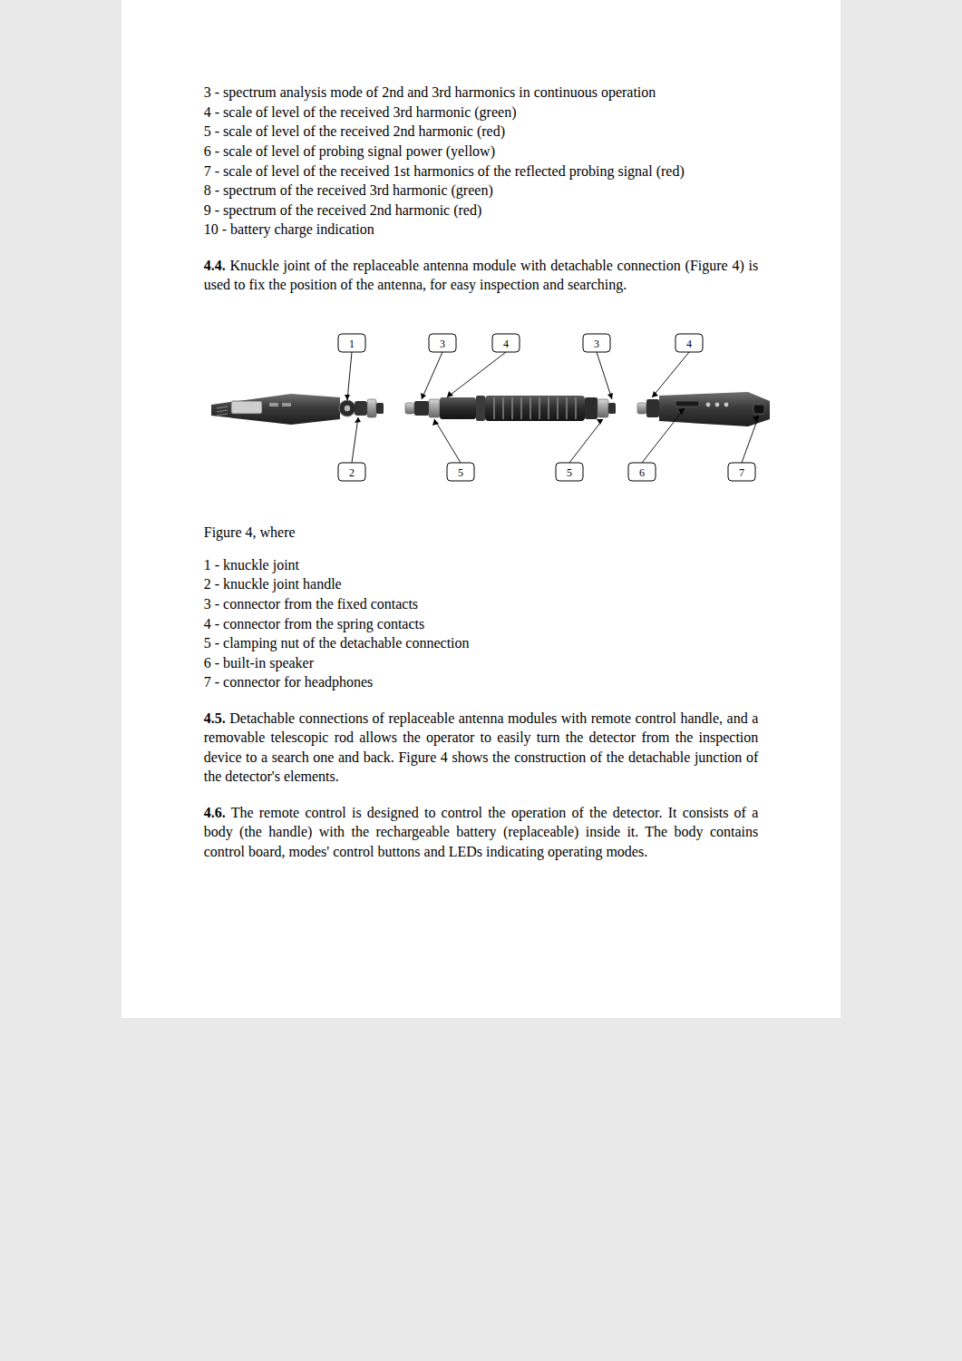3 - spectrum analysis mode of 2nd and 3rd harmonics in continuous operation
4 - scale of level of the received 3rd harmonic (green)
5 - scale of level of the received 2nd harmonic (red)
6 - scale of level of probing signal power (yellow)
7 - scale of level of the received 1st harmonics of the reflected probing signal (red)
8 - spectrum of the received 3rd harmonic (green)
9 - spectrum of the received 2nd harmonic (red)
10 - battery charge indication
4.4. Knuckle joint of the replaceable antenna module with detachable connection (Figure 4) is used to fix the position of the antenna, for easy inspection and searching.
1 2 3 4 5 3 4 5 6 7
Figure 4, where
1 - knuckle joint
2 - knuckle joint handle
3 - connector from the fixed contacts
4 - connector from the spring contacts
5 - clamping nut of the detachable connection
6 - built-in speaker
7 - connector for headphones
4.5. Detachable connections of replaceable antenna modules with remote control handle, and a removable telescopic rod allows the operator to easily turn the detector from the inspection device to a search one and back. Figure 4 shows the construction of the detachable junction of the detector's elements.
4.6. The remote control is designed to control the operation of the detector. It consists of a body (the handle) with the rechargeable battery (replaceable) inside it. The body contains control board, modes' control buttons and LEDs indicating operating modes.